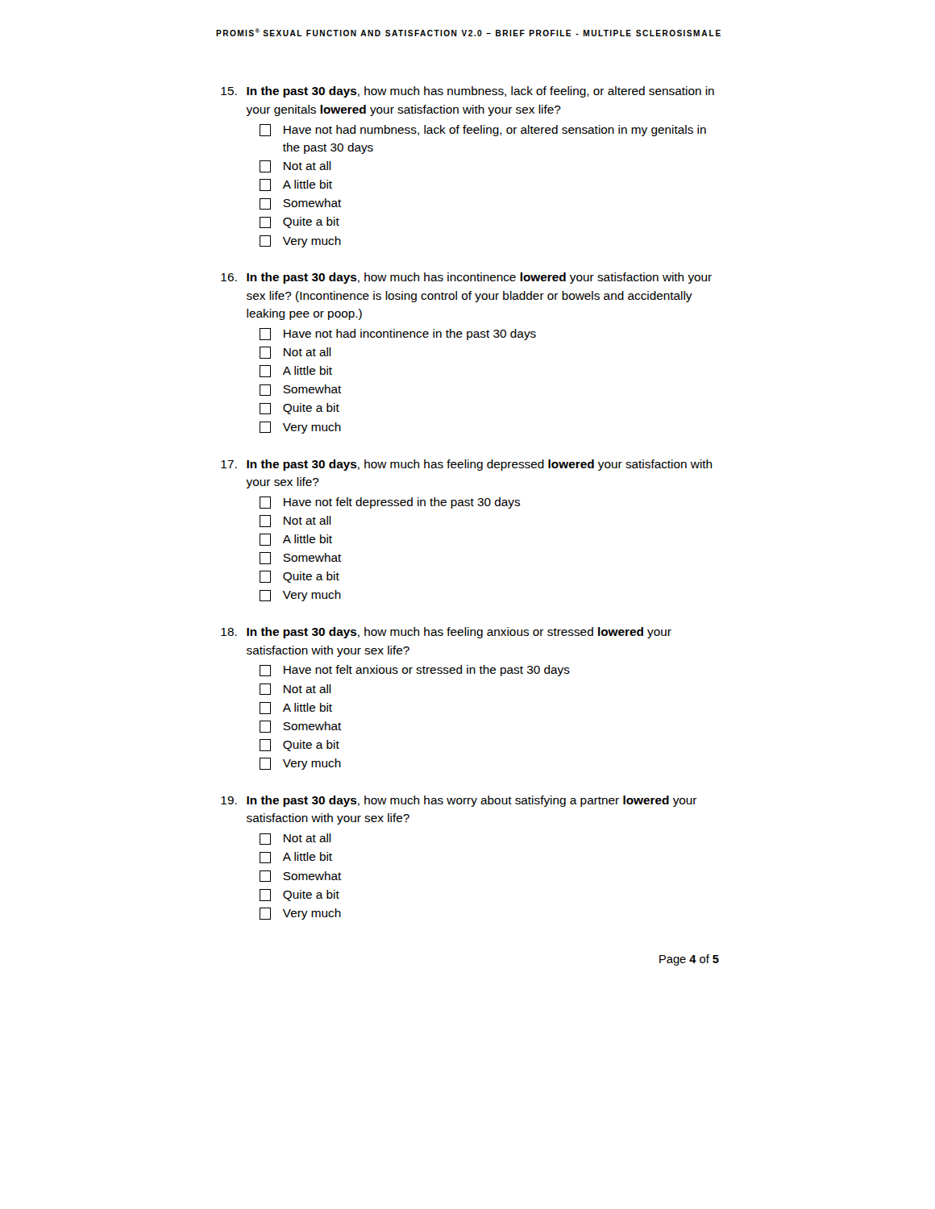PROMIS® Sexual Function and Satisfaction v2.0 – Brief Profile - Multiple Sclerosis Male
In the past 30 days, how much has numbness, lack of feeling, or altered sensation in your genitals lowered your satisfaction with your sex life?
Have not had numbness, lack of feeling, or altered sensation in my genitals in the past 30 days
Not at all
A little bit
Somewhat
Quite a bit
Very much
In the past 30 days, how much has incontinence lowered your satisfaction with your sex life? (Incontinence is losing control of your bladder or bowels and accidentally leaking pee or poop.)
Have not had incontinence in the past 30 days
Not at all
A little bit
Somewhat
Quite a bit
Very much
In the past 30 days, how much has feeling depressed lowered your satisfaction with your sex life?
Have not felt depressed in the past 30 days
Not at all
A little bit
Somewhat
Quite a bit
Very much
In the past 30 days, how much has feeling anxious or stressed lowered your satisfaction with your sex life?
Have not felt anxious or stressed in the past 30 days
Not at all
A little bit
Somewhat
Quite a bit
Very much
In the past 30 days, how much has worry about satisfying a partner lowered your satisfaction with your sex life?
Not at all
A little bit
Somewhat
Quite a bit
Very much
Page 4 of 5